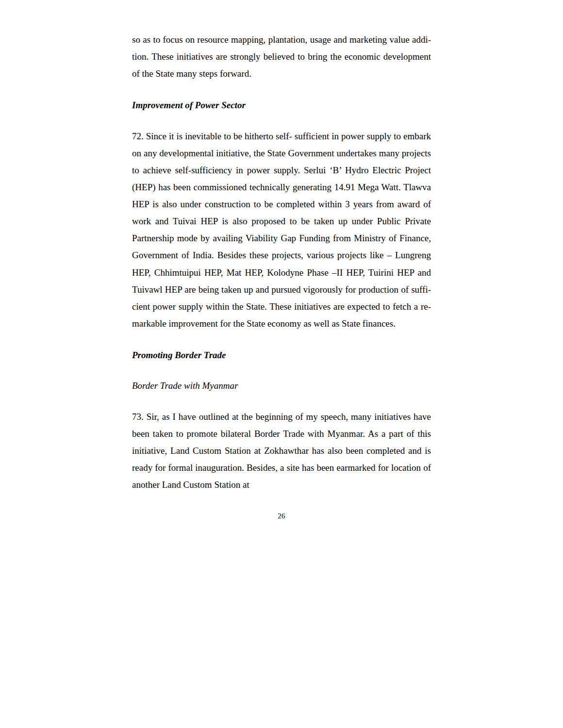so as to focus on resource mapping, plantation, usage and marketing value addition. These initiatives are strongly believed to bring the economic development of the State many steps forward.
Improvement of Power Sector
72. Since it is inevitable to be hitherto self- sufficient in power supply to embark on any developmental initiative, the State Government undertakes many projects to achieve self-sufficiency in power supply. Serlui ‘B’ Hydro Electric Project (HEP) has been commissioned technically generating 14.91 Mega Watt. Tlawva HEP is also under construction to be completed within 3 years from award of work and Tuivai HEP is also proposed to be taken up under Public Private Partnership mode by availing Viability Gap Funding from Ministry of Finance, Government of India. Besides these projects, various projects like – Lungreng HEP, Chhimtuipui HEP, Mat HEP, Kolodyne Phase –II HEP, Tuirini HEP and Tuivawl HEP are being taken up and pursued vigorously for production of sufficient power supply within the State. These initiatives are expected to fetch a remarkable improvement for the State economy as well as State finances.
Promoting Border Trade
Border Trade with Myanmar
73. Sir, as I have outlined at the beginning of my speech, many initiatives have been taken to promote bilateral Border Trade with Myanmar. As a part of this initiative, Land Custom Station at Zokhawthar has also been completed and is ready for formal inauguration. Besides, a site has been earmarked for location of another Land Custom Station at
26